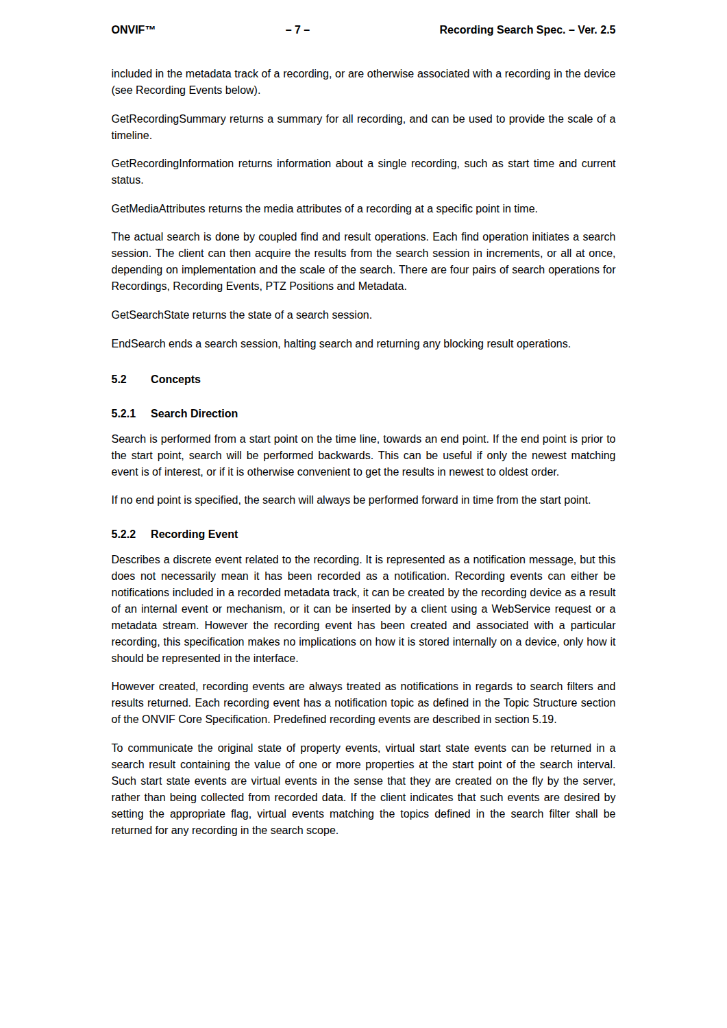ONVIF™ – 7 – Recording Search Spec. – Ver. 2.5
included in the metadata track of a recording, or are otherwise associated with a recording in the device (see Recording Events below).
GetRecordingSummary returns a summary for all recording, and can be used to provide the scale of a timeline.
GetRecordingInformation returns information about a single recording, such as start time and current status.
GetMediaAttributes returns the media attributes of a recording at a specific point in time.
The actual search is done by coupled find and result operations. Each find operation initiates a search session. The client can then acquire the results from the search session in increments, or all at once, depending on implementation and the scale of the search. There are four pairs of search operations for Recordings, Recording Events, PTZ Positions and Metadata.
GetSearchState returns the state of a search session.
EndSearch ends a search session, halting search and returning any blocking result operations.
5.2 Concepts
5.2.1 Search Direction
Search is performed from a start point on the time line, towards an end point. If the end point is prior to the start point, search will be performed backwards. This can be useful if only the newest matching event is of interest, or if it is otherwise convenient to get the results in newest to oldest order.
If no end point is specified, the search will always be performed forward in time from the start point.
5.2.2 Recording Event
Describes a discrete event related to the recording. It is represented as a notification message, but this does not necessarily mean it has been recorded as a notification. Recording events can either be notifications included in a recorded metadata track, it can be created by the recording device as a result of an internal event or mechanism, or it can be inserted by a client using a WebService request or a metadata stream. However the recording event has been created and associated with a particular recording, this specification makes no implications on how it is stored internally on a device, only how it should be represented in the interface.
However created, recording events are always treated as notifications in regards to search filters and results returned. Each recording event has a notification topic as defined in the Topic Structure section of the ONVIF Core Specification. Predefined recording events are described in section 5.19.
To communicate the original state of property events, virtual start state events can be returned in a search result containing the value of one or more properties at the start point of the search interval. Such start state events are virtual events in the sense that they are created on the fly by the server, rather than being collected from recorded data. If the client indicates that such events are desired by setting the appropriate flag, virtual events matching the topics defined in the search filter shall be returned for any recording in the search scope.